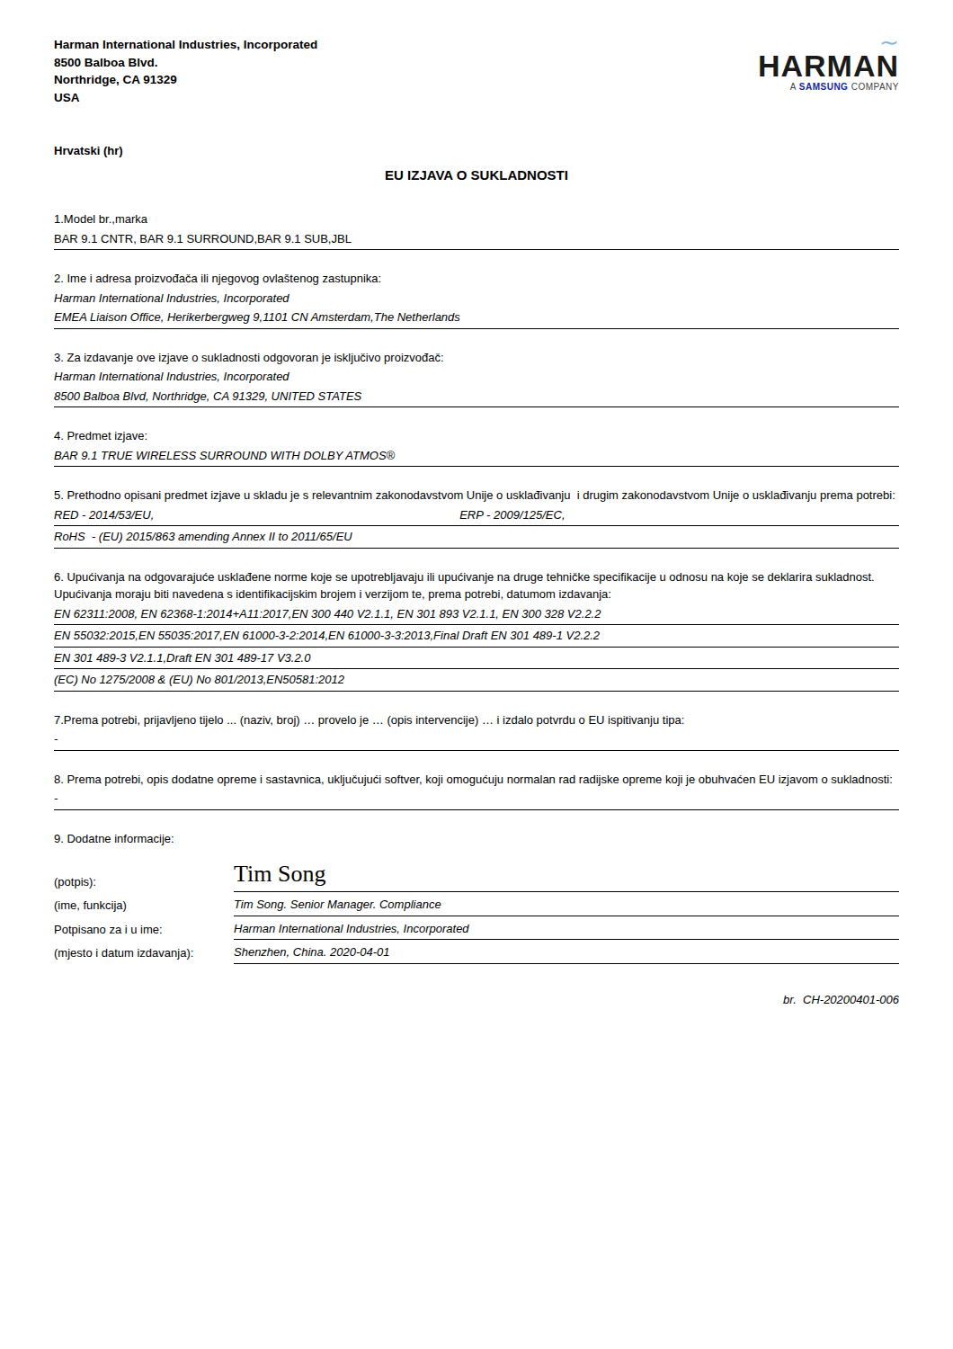Harman International Industries, Incorporated
8500 Balboa Blvd.
Northridge, CA 91329
USA
∼
HARMAN
A SAMSUNG COMPANY
Hrvatski (hr)
EU IZJAVA O SUKLADNOSTI
1.Model br.,marka
BAR 9.1 CNTR, BAR 9.1 SURROUND,BAR 9.1 SUB,JBL
2. Ime i adresa proizvođača ili njegovog ovlaštenog zastupnika:
Harman International Industries, Incorporated
EMEA Liaison Office, Herikerbergweg 9,1101 CN Amsterdam,The Netherlands
3. Za izdavanje ove izjave o sukladnosti odgovoran je isključivo proizvođač:
Harman International Industries, Incorporated
8500 Balboa Blvd, Northridge, CA 91329, UNITED STATES
4. Predmet izjave:
BAR 9.1 TRUE WIRELESS SURROUND WITH DOLBY ATMOS®
5. Prethodno opisani predmet izjave u skladu je s relevantnim zakonodavstvom Unije o usklađivanju i drugim zakonodavstvom Unije o usklađivanju prema potrebi:
RED - 2014/53/EU,
ERP - 2009/125/EC,
RoHS - (EU) 2015/863 amending Annex II to 2011/65/EU
6. Upućivanja na odgovarajuće usklađene norme koje se upotrebljavaju ili upućivanje na druge tehničke specifikacije u odnosu na koje se deklarira sukladnost. Upućivanja moraju biti navedena s identifikacijskim brojem i verzijom te, prema potrebi, datumom izdavanja:
EN 62311:2008, EN 62368-1:2014+A11:2017,EN 300 440 V2.1.1, EN 301 893 V2.1.1, EN 300 328 V2.2.2
EN 55032:2015,EN 55035:2017,EN 61000-3-2:2014,EN 61000-3-3:2013,Final Draft EN 301 489-1 V2.2.2
EN 301 489-3 V2.1.1,Draft EN 301 489-17 V3.2.0
(EC) No 1275/2008 & (EU) No 801/2013,EN50581:2012
7.Prema potrebi, prijavljeno tijelo ... (naziv, broj) … provelo je … (opis intervencije) … i izdalo potvrdu o EU ispitivanju tipa:
-
8. Prema potrebi, opis dodatne opreme i sastavnica, uključujući softver, koji omogućuju normalan rad radijske opreme koji je obuhvaćen EU izjavom o sukladnosti:
-
9. Dodatne informacije:
(potpis):
Tim Song
(ime, funkcija)
Tim Song. Senior Manager. Compliance
Potpisano za i u ime:
Harman International Industries, Incorporated
(mjesto i datum izdavanja):
Shenzhen, China. 2020-04-01
br. CH-20200401-006